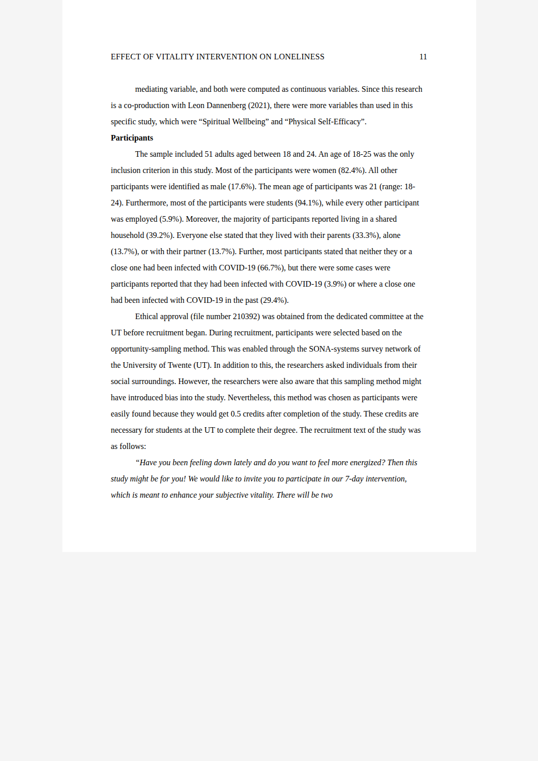Effect of Vitality Intervention on Loneliness 11
mediating variable, and both were computed as continuous variables. Since this research is a co-production with Leon Dannenberg (2021), there were more variables than used in this specific study, which were “Spiritual Wellbeing” and “Physical Self-Efficacy”.
Participants
The sample included 51 adults aged between 18 and 24. An age of 18-25 was the only inclusion criterion in this study. Most of the participants were women (82.4%). All other participants were identified as male (17.6%). The mean age of participants was 21 (range: 18-24). Furthermore, most of the participants were students (94.1%), while every other participant was employed (5.9%). Moreover, the majority of participants reported living in a shared household (39.2%). Everyone else stated that they lived with their parents (33.3%), alone (13.7%), or with their partner (13.7%). Further, most participants stated that neither they or a close one had been infected with COVID-19 (66.7%), but there were some cases were participants reported that they had been infected with COVID-19 (3.9%) or where a close one had been infected with COVID-19 in the past (29.4%).
Ethical approval (file number 210392) was obtained from the dedicated committee at the UT before recruitment began. During recruitment, participants were selected based on the opportunity-sampling method. This was enabled through the SONA-systems survey network of the University of Twente (UT). In addition to this, the researchers asked individuals from their social surroundings. However, the researchers were also aware that this sampling method might have introduced bias into the study. Nevertheless, this method was chosen as participants were easily found because they would get 0.5 credits after completion of the study. These credits are necessary for students at the UT to complete their degree. The recruitment text of the study was as follows:
“Have you been feeling down lately and do you want to feel more energized? Then this study might be for you! We would like to invite you to participate in our 7-day intervention, which is meant to enhance your subjective vitality. There will be two